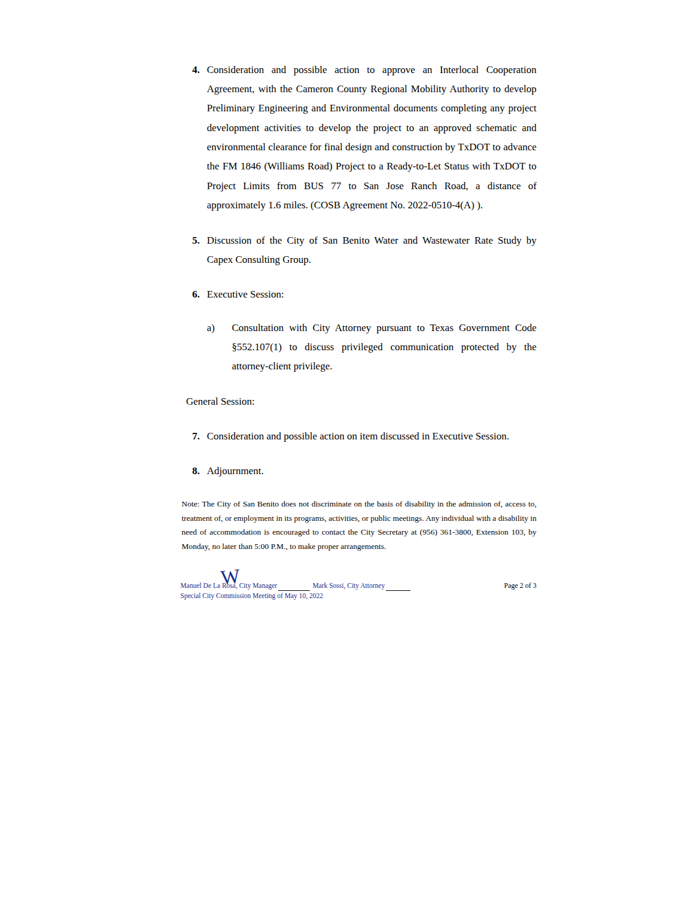4. Consideration and possible action to approve an Interlocal Cooperation Agreement, with the Cameron County Regional Mobility Authority to develop Preliminary Engineering and Environmental documents completing any project development activities to develop the project to an approved schematic and environmental clearance for final design and construction by TxDOT to advance the FM 1846 (Williams Road) Project to a Ready-to-Let Status with TxDOT to Project Limits from BUS 77 to San Jose Ranch Road, a distance of approximately 1.6 miles. (COSB Agreement No. 2022-0510-4(A) ).
5. Discussion of the City of San Benito Water and Wastewater Rate Study by Capex Consulting Group.
6. Executive Session:
a) Consultation with City Attorney pursuant to Texas Government Code §552.107(1) to discuss privileged communication protected by the attorney-client privilege.
General Session:
7. Consideration and possible action on item discussed in Executive Session.
8. Adjournment.
Note: The City of San Benito does not discriminate on the basis of disability in the admission of, access to, treatment of, or employment in its programs, activities, or public meetings. Any individual with a disability in need of accommodation is encouraged to contact the City Secretary at (956) 361-3800, Extension 103, by Monday, no later than 5:00 P.M., to make proper arrangements.
W
Manuel De La Rosa, City Manager Mark Sossi, City Attorney
Special City Commission Meeting of May 10, 2022
Page 2 of 3